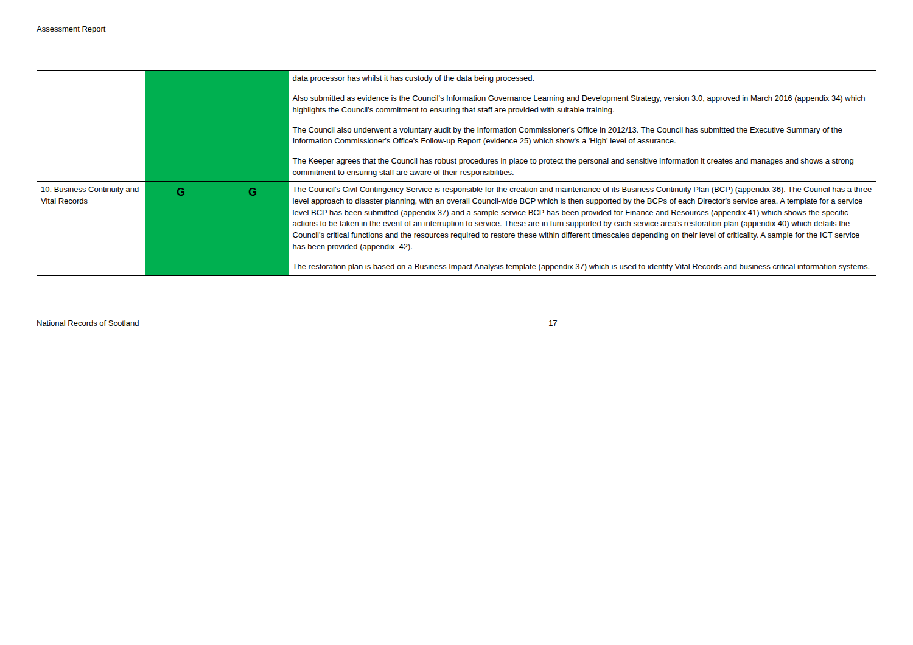Assessment Report
| | | | data processor has whilst it has custody of the data being processed. Also submitted as evidence is the Council's Information Governance Learning and Development Strategy, version 3.0, approved in March 2016 (appendix 34) which highlights the Council's commitment to ensuring that staff are provided with suitable training. The Council also underwent a voluntary audit by the Information Commissioner's Office in 2012/13. The Council has submitted the Executive Summary of the Information Commissioner's Office's Follow-up Report (evidence 25) which show's a 'High' level of assurance. The Keeper agrees that the Council has robust procedures in place to protect the personal and sensitive information it creates and manages and shows a strong commitment to ensuring staff are aware of their responsibilities. |
| 10. Business Continuity and Vital Records | G | G | The Council's Civil Contingency Service is responsible for the creation and maintenance of its Business Continuity Plan (BCP) (appendix 36). The Council has a three level approach to disaster planning, with an overall Council-wide BCP which is then supported by the BCPs of each Director's service area. A template for a service level BCP has been submitted (appendix 37) and a sample service BCP has been provided for Finance and Resources (appendix 41) which shows the specific actions to be taken in the event of an interruption to service. These are in turn supported by each service area's restoration plan (appendix 40) which details the Council's critical functions and the resources required to restore these within different timescales depending on their level of criticality. A sample for the ICT service has been provided (appendix 42). The restoration plan is based on a Business Impact Analysis template (appendix 37) which is used to identify Vital Records and business critical information systems. |
National Records of Scotland
17